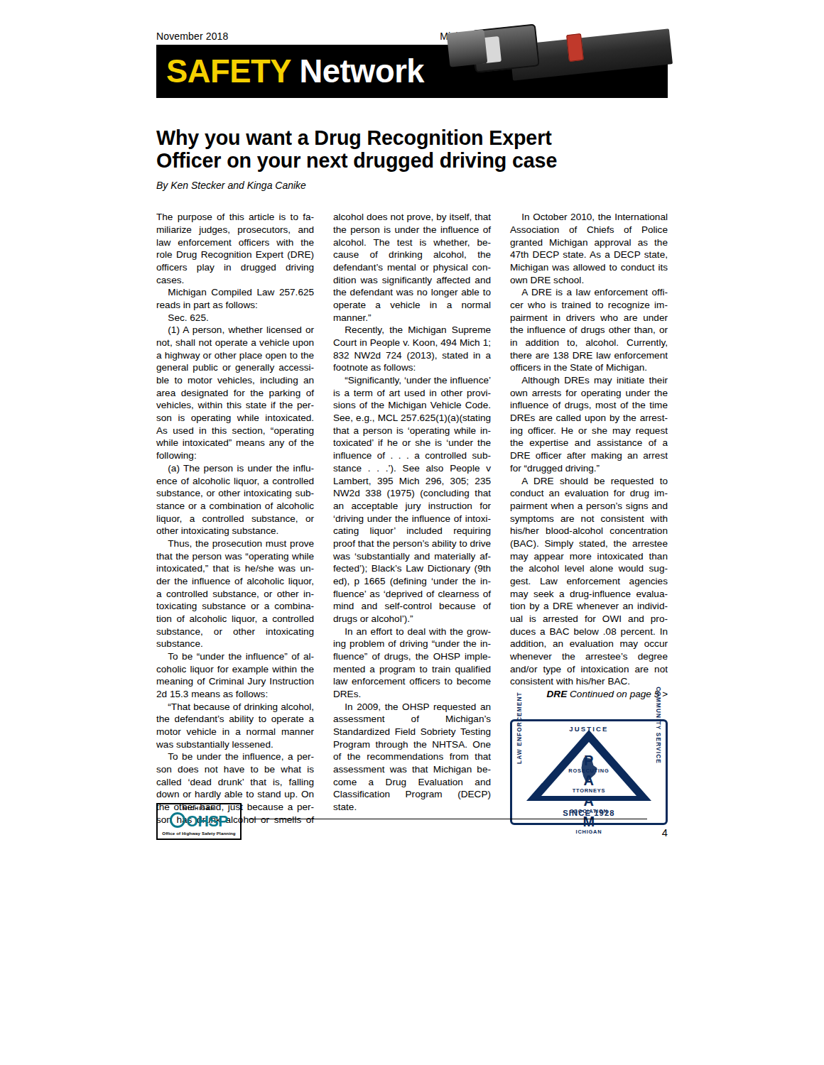November 2018 Michigan.gov/ohsp
SAFETY Network
Why you want a Drug Recognition Expert
Officer on your next drugged driving case
By Ken Stecker and Kinga Canike
The purpose of this article is to familiarize judges, prosecutors, and law enforcement officers with the role Drug Recognition Expert (DRE) officers play in drugged driving cases.
Michigan Compiled Law 257.625 reads in part as follows:
Sec. 625.
(1) A person, whether licensed or not, shall not operate a vehicle upon a highway or other place open to the general public or generally accessible to motor vehicles, including an area designated for the parking of vehicles, within this state if the person is operating while intoxicated. As used in this section, “operating while intoxicated” means any of the following:
(a) The person is under the influence of alcoholic liquor, a controlled substance, or other intoxicating substance or a combination of alcoholic liquor, a controlled substance, or other intoxicating substance.
Thus, the prosecution must prove that the person was “operating while intoxicated,” that is he/she was under the influence of alcoholic liquor, a controlled substance, or other intoxicating substance or a combination of alcoholic liquor, a controlled substance, or other intoxicating substance.
To be “under the influence” of alcoholic liquor for example within the meaning of Criminal Jury Instruction 2d 15.3 means as follows:
“That because of drinking alcohol, the defendant’s ability to operate a motor vehicle in a normal manner was substantially lessened.
To be under the influence, a person does not have to be what is called ‘dead drunk’ that is, falling down or hardly able to stand up. On the other hand, just because a person has drunk alcohol or smells of alcohol does not prove, by itself, that the person is under the influence of alcohol. The test is whether, because of drinking alcohol, the defendant’s mental or physical condition was significantly affected and the defendant was no longer able to operate a vehicle in a normal manner.”
Recently, the Michigan Supreme Court in People v. Koon, 494 Mich 1; 832 NW2d 724 (2013), stated in a footnote as follows:
“Significantly, ‘under the influence’ is a term of art used in other provisions of the Michigan Vehicle Code. See, e.g., MCL 257.625(1)(a)(stating that a person is ‘operating while intoxicated’ if he or she is ‘under the influence of . . . a controlled substance . . .’). See also People v Lambert, 395 Mich 296, 305; 235 NW2d 338 (1975) (concluding that an acceptable jury instruction for ‘driving under the influence of intoxicating liquor’ included requiring proof that the person’s ability to drive was ‘substantially and materially affected’); Black’s Law Dictionary (9th ed), p 1665 (defining ‘under the influence’ as ‘deprived of clearness of mind and self-control because of drugs or alcohol’).”
In an effort to deal with the growing problem of driving “under the influence” of drugs, the OHSP implemented a program to train qualified law enforcement officers to become DREs.
In 2009, the OHSP requested an assessment of Michigan’s Standardized Field Sobriety Testing Program through the NHTSA. One of the recommendations from that assessment was that Michigan become a Drug Evaluation and Classification Program (DECP) state.
In October 2010, the International Association of Chiefs of Police granted Michigan approval as the 47th DECP state. As a DECP state, Michigan was allowed to conduct its own DRE school.
A DRE is a law enforcement officer who is trained to recognize impairment in drivers who are under the influence of drugs other than, or in addition to, alcohol. Currently, there are 138 DRE law enforcement officers in the State of Michigan.
Although DREs may initiate their own arrests for operating under the influence of drugs, most of the time DREs are called upon by the arresting officer. He or she may request the expertise and assistance of a DRE officer after making an arrest for “drugged driving.”
A DRE should be requested to conduct an evaluation for drug impairment when a person’s signs and symptoms are not consistent with his/her blood-alcohol concentration (BAC). Simply stated, the arrestee may appear more intoxicated than the alcohol level alone would suggest. Law enforcement agencies may seek a drug-influence evaluation by a DRE whenever an individual is arrested for OWI and produces a BAC below .08 percent. In addition, an evaluation may occur whenever the arrestee’s degree and/or type of intoxication are not consistent with his/her BAC.
DRE Continued on page 5 >
JUSTICE
LAW ENFORCEMENT
COMMUNITY SERVICE
P
ROSECUTING
A
TTORNEYS
A
SSOCIATION
M
ICHIGAN
SINCE 1928
MICHIGAN OHSP Office of Highway Safety Planning
4